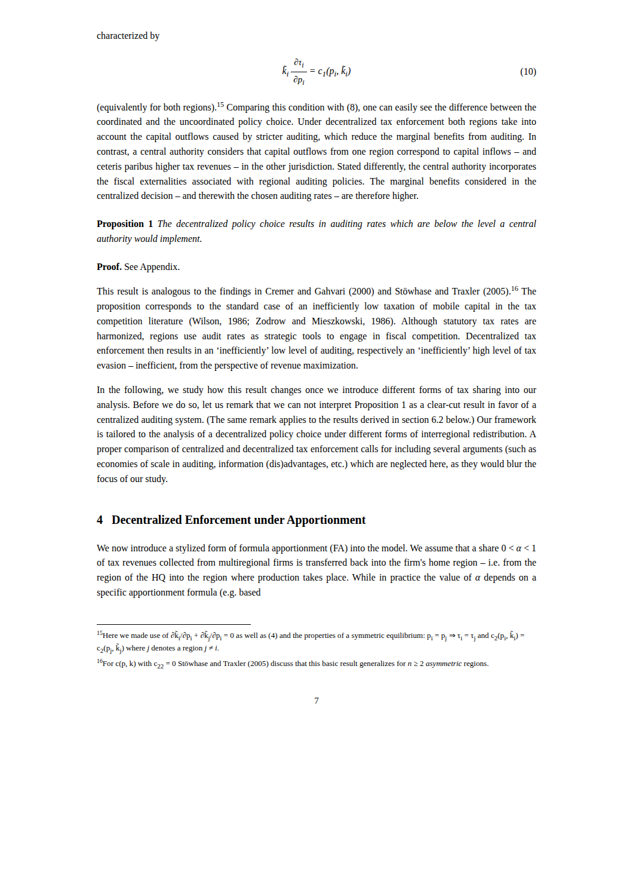characterized by
k̃i ∂τi∂pi = c1(pi, k̃i) (10)
(equivalently for both regions).15 Comparing this condition with (8), one can easily see the difference between the coordinated and the uncoordinated policy choice. Under decentralized tax enforcement both regions take into account the capital outflows caused by stricter auditing, which reduce the marginal benefits from auditing. In contrast, a central authority considers that capital outflows from one region correspond to capital inflows – and ceteris paribus higher tax revenues – in the other jurisdiction. Stated differently, the central authority incorporates the fiscal externalities associated with regional auditing policies. The marginal benefits considered in the centralized decision – and therewith the chosen auditing rates – are therefore higher.
Proposition 1 The decentralized policy choice results in auditing rates which are below the level a central authority would implement.
Proof. See Appendix.
This result is analogous to the findings in Cremer and Gahvari (2000) and Stöwhase and Traxler (2005).16 The proposition corresponds to the standard case of an inefficiently low taxation of mobile capital in the tax competition literature (Wilson, 1986; Zodrow and Mieszkowski, 1986). Although statutory tax rates are harmonized, regions use audit rates as strategic tools to engage in fiscal competition. Decentralized tax enforcement then results in an ‘inefficiently’ low level of auditing, respectively an ‘inefficiently’ high level of tax evasion – inefficient, from the perspective of revenue maximization.
In the following, we study how this result changes once we introduce different forms of tax sharing into our analysis. Before we do so, let us remark that we can not interpret Proposition 1 as a clear-cut result in favor of a centralized auditing system. (The same remark applies to the results derived in section 6.2 below.) Our framework is tailored to the analysis of a decentralized policy choice under different forms of interregional redistribution. A proper comparison of centralized and decentralized tax enforcement calls for including several arguments (such as economies of scale in auditing, information (dis)advantages, etc.) which are neglected here, as they would blur the focus of our study.
4 Decentralized Enforcement under Apportionment
We now introduce a stylized form of formula apportionment (FA) into the model. We assume that a share 0 < α < 1 of tax revenues collected from multiregional firms is transferred back into the firm's home region – i.e. from the region of the HQ into the region where production takes place. While in practice the value of α depends on a specific apportionment formula (e.g. based
15Here we made use of ∂k̃i/∂pi + ∂k̃j/∂pi = 0 as well as (4) and the properties of a symmetric equilibrium: pi = pj ⇒ τi = τj and c2(pi, k̃i) = c2(pj, k̃j) where j denotes a region j ≠ i.
16For c(p, k) with c22 = 0 Stöwhase and Traxler (2005) discuss that this basic result generalizes for n ≥ 2 asymmetric regions.
7